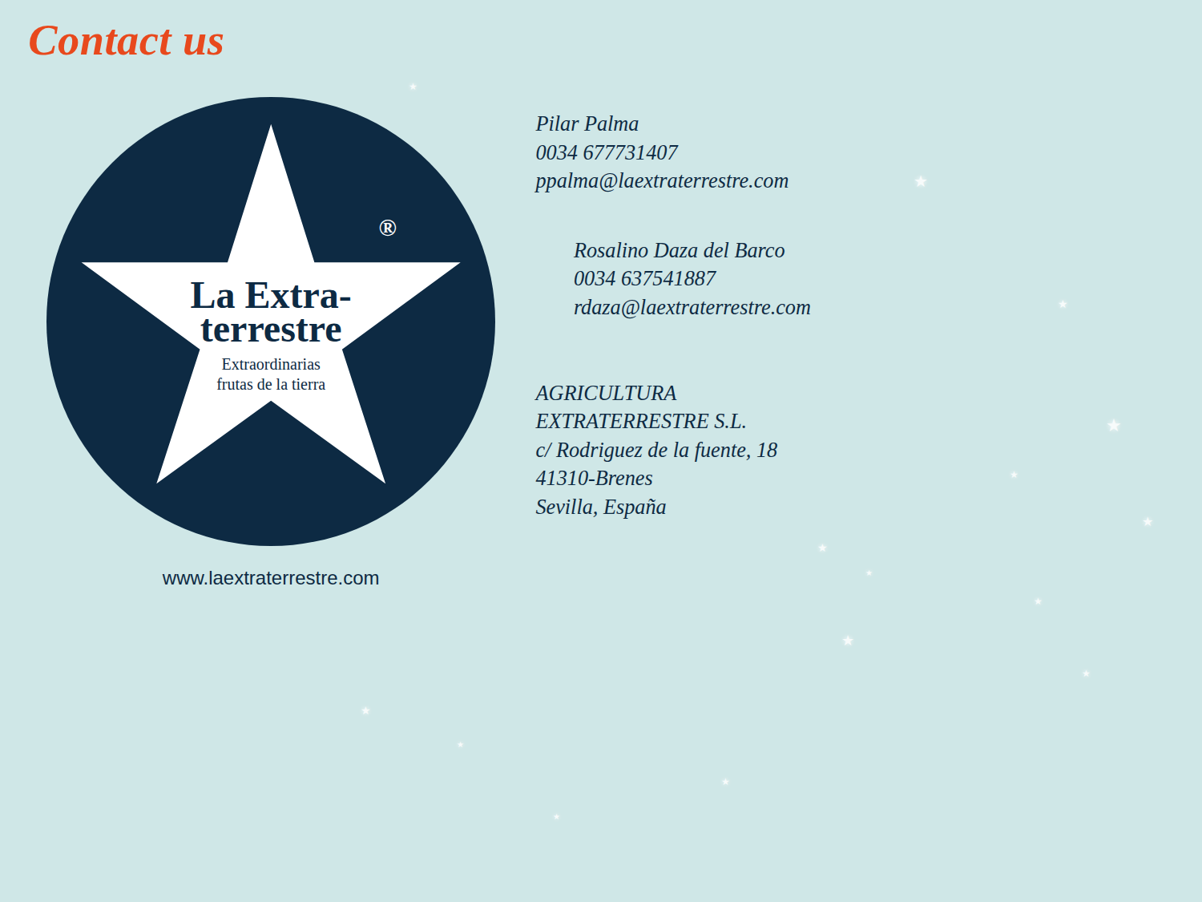★ ★ ★ ★ ★ ★ ★ ★ ★ ★ ★ ★ ★ ★ ★ ★ ★
Contact us
®
La Extra- terrestre Extraordinarias
frutas de la tierra
www.laextraterrestre.com
Pilar Palma 0034 677731407 ppalma@laextraterrestre.com
Rosalino Daza del Barco 0034 637541887 rdaza@laextraterrestre.com
AGRICULTURA
EXTRATERRESTRE S.L.
c/ Rodriguez de la fuente, 18
41310-Brenes
Sevilla, España